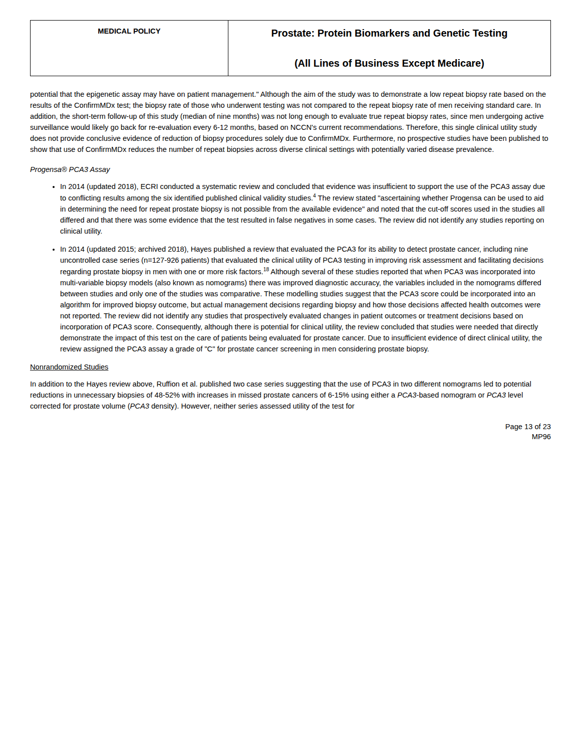| MEDICAL POLICY | Prostate: Protein Biomarkers and Genetic Testing (All Lines of Business Except Medicare) |
potential that the epigenetic assay may have on patient management." Although the aim of the study was to demonstrate a low repeat biopsy rate based on the results of the ConfirmMDx test; the biopsy rate of those who underwent testing was not compared to the repeat biopsy rate of men receiving standard care. In addition, the short-term follow-up of this study (median of nine months) was not long enough to evaluate true repeat biopsy rates, since men undergoing active surveillance would likely go back for re-evaluation every 6-12 months, based on NCCN's current recommendations. Therefore, this single clinical utility study does not provide conclusive evidence of reduction of biopsy procedures solely due to ConfirmMDx. Furthermore, no prospective studies have been published to show that use of ConfirmMDx reduces the number of repeat biopsies across diverse clinical settings with potentially varied disease prevalence.
Progensa® PCA3 Assay
In 2014 (updated 2018), ECRI conducted a systematic review and concluded that evidence was insufficient to support the use of the PCA3 assay due to conflicting results among the six identified published clinical validity studies.4 The review stated "ascertaining whether Progensa can be used to aid in determining the need for repeat prostate biopsy is not possible from the available evidence" and noted that the cut-off scores used in the studies all differed and that there was some evidence that the test resulted in false negatives in some cases. The review did not identify any studies reporting on clinical utility.
In 2014 (updated 2015; archived 2018), Hayes published a review that evaluated the PCA3 for its ability to detect prostate cancer, including nine uncontrolled case series (n=127-926 patients) that evaluated the clinical utility of PCA3 testing in improving risk assessment and facilitating decisions regarding prostate biopsy in men with one or more risk factors.18 Although several of these studies reported that when PCA3 was incorporated into multi-variable biopsy models (also known as nomograms) there was improved diagnostic accuracy, the variables included in the nomograms differed between studies and only one of the studies was comparative. These modelling studies suggest that the PCA3 score could be incorporated into an algorithm for improved biopsy outcome, but actual management decisions regarding biopsy and how those decisions affected health outcomes were not reported. The review did not identify any studies that prospectively evaluated changes in patient outcomes or treatment decisions based on incorporation of PCA3 score. Consequently, although there is potential for clinical utility, the review concluded that studies were needed that directly demonstrate the impact of this test on the care of patients being evaluated for prostate cancer. Due to insufficient evidence of direct clinical utility, the review assigned the PCA3 assay a grade of "C" for prostate cancer screening in men considering prostate biopsy.
Nonrandomized Studies
In addition to the Hayes review above, Ruffion et al. published two case series suggesting that the use of PCA3 in two different nomograms led to potential reductions in unnecessary biopsies of 48-52% with increases in missed prostate cancers of 6-15% using either a PCA3-based nomogram or PCA3 level corrected for prostate volume (PCA3 density). However, neither series assessed utility of the test for
Page 13 of 23
MP96